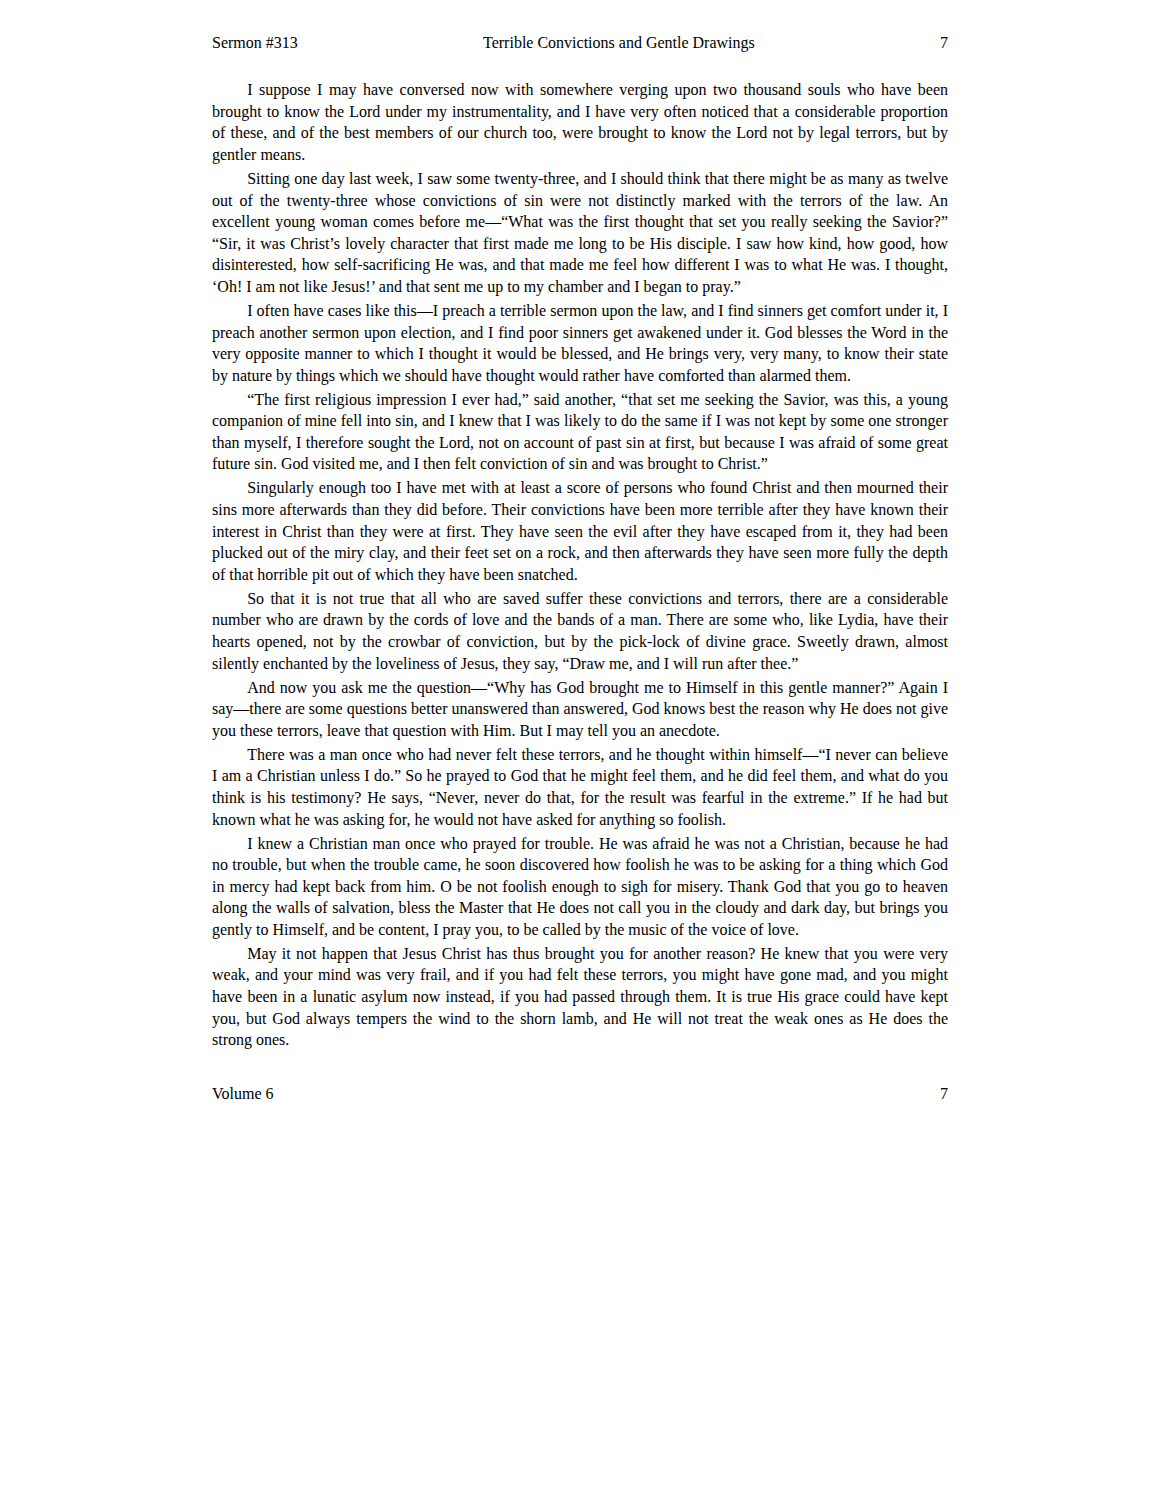Sermon #313 Terrible Convictions and Gentle Drawings 7
I suppose I may have conversed now with somewhere verging upon two thousand souls who have been brought to know the Lord under my instrumentality, and I have very often noticed that a considerable proportion of these, and of the best members of our church too, were brought to know the Lord not by legal terrors, but by gentler means.
Sitting one day last week, I saw some twenty-three, and I should think that there might be as many as twelve out of the twenty-three whose convictions of sin were not distinctly marked with the terrors of the law. An excellent young woman comes before me—“What was the first thought that set you really seeking the Savior?” “Sir, it was Christ’s lovely character that first made me long to be His disciple. I saw how kind, how good, how disinterested, how self-sacrificing He was, and that made me feel how different I was to what He was. I thought, ‘Oh! I am not like Jesus!’ and that sent me up to my chamber and I began to pray.”
I often have cases like this—I preach a terrible sermon upon the law, and I find sinners get comfort under it, I preach another sermon upon election, and I find poor sinners get awakened under it. God blesses the Word in the very opposite manner to which I thought it would be blessed, and He brings very, very many, to know their state by nature by things which we should have thought would rather have comforted than alarmed them.
“The first religious impression I ever had,” said another, “that set me seeking the Savior, was this, a young companion of mine fell into sin, and I knew that I was likely to do the same if I was not kept by some one stronger than myself, I therefore sought the Lord, not on account of past sin at first, but because I was afraid of some great future sin. God visited me, and I then felt conviction of sin and was brought to Christ.”
Singularly enough too I have met with at least a score of persons who found Christ and then mourned their sins more afterwards than they did before. Their convictions have been more terrible after they have known their interest in Christ than they were at first. They have seen the evil after they have escaped from it, they had been plucked out of the miry clay, and their feet set on a rock, and then afterwards they have seen more fully the depth of that horrible pit out of which they have been snatched.
So that it is not true that all who are saved suffer these convictions and terrors, there are a considerable number who are drawn by the cords of love and the bands of a man. There are some who, like Lydia, have their hearts opened, not by the crowbar of conviction, but by the pick-lock of divine grace. Sweetly drawn, almost silently enchanted by the loveliness of Jesus, they say, “Draw me, and I will run after thee.”
And now you ask me the question—“Why has God brought me to Himself in this gentle manner?” Again I say—there are some questions better unanswered than answered, God knows best the reason why He does not give you these terrors, leave that question with Him. But I may tell you an anecdote.
There was a man once who had never felt these terrors, and he thought within himself—“I never can believe I am a Christian unless I do.” So he prayed to God that he might feel them, and he did feel them, and what do you think is his testimony? He says, “Never, never do that, for the result was fearful in the extreme.” If he had but known what he was asking for, he would not have asked for anything so foolish.
I knew a Christian man once who prayed for trouble. He was afraid he was not a Christian, because he had no trouble, but when the trouble came, he soon discovered how foolish he was to be asking for a thing which God in mercy had kept back from him. O be not foolish enough to sigh for misery. Thank God that you go to heaven along the walls of salvation, bless the Master that He does not call you in the cloudy and dark day, but brings you gently to Himself, and be content, I pray you, to be called by the music of the voice of love.
May it not happen that Jesus Christ has thus brought you for another reason? He knew that you were very weak, and your mind was very frail, and if you had felt these terrors, you might have gone mad, and you might have been in a lunatic asylum now instead, if you had passed through them. It is true His grace could have kept you, but God always tempers the wind to the shorn lamb, and He will not treat the weak ones as He does the strong ones.
Volume 6 7